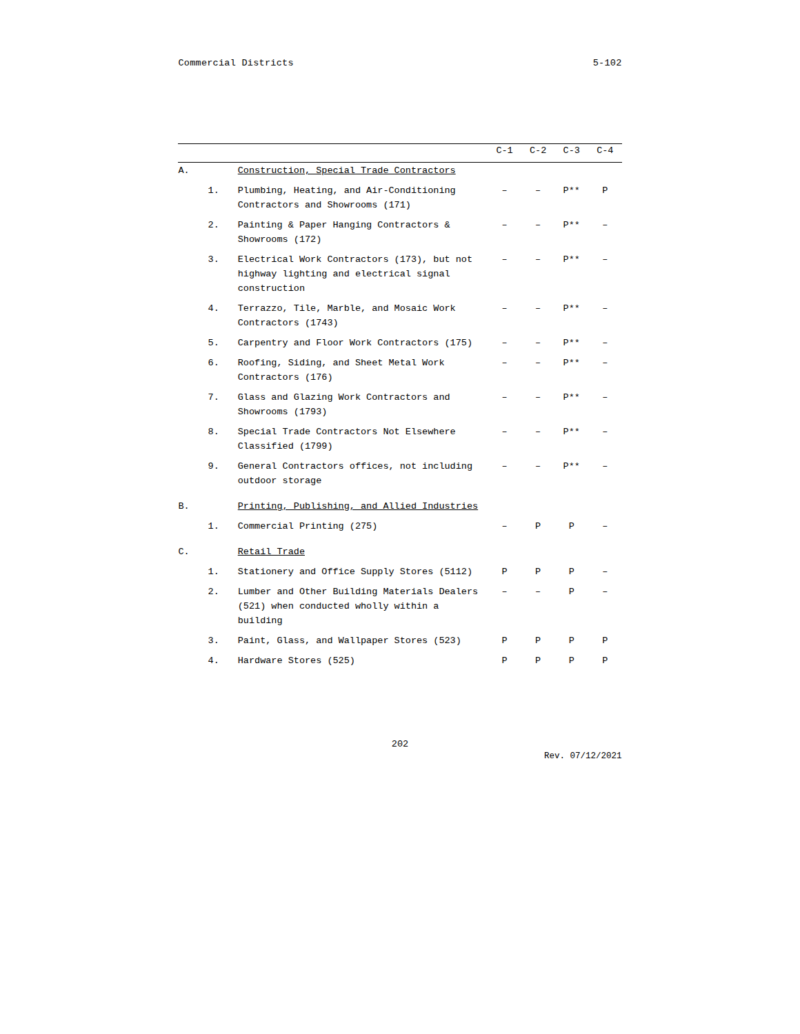Commercial Districts
5-102
| | | | C-1 | C-2 | C-3 | C-4 |
| --- | --- | --- | --- | --- | --- | --- |
| A. | | Construction, Special Trade Contractors | | | | |
| | 1. | Plumbing, Heating, and Air-Conditioning Contractors and Showrooms (171) | – | – | P** | P |
| | 2. | Painting & Paper Hanging Contractors & Showrooms (172) | – | – | P** | – |
| | 3. | Electrical Work Contractors (173), but not highway lighting and electrical signal construction | – | – | P** | – |
| | 4. | Terrazzo, Tile, Marble, and Mosaic Work Contractors (1743) | – | – | P** | – |
| | 5. | Carpentry and Floor Work Contractors (175) | – | – | P** | – |
| | 6. | Roofing, Siding, and Sheet Metal Work Contractors (176) | – | – | P** | – |
| | 7. | Glass and Glazing Work Contractors and Showrooms (1793) | – | – | P** | – |
| | 8. | Special Trade Contractors Not Elsewhere Classified (1799) | – | – | P** | – |
| | 9. | General Contractors offices, not including outdoor storage | – | – | P** | – |
| B. | | Printing, Publishing, and Allied Industries | | | | |
| | 1. | Commercial Printing (275) | – | P | P | – |
| C. | | Retail Trade | | | | |
| | 1. | Stationery and Office Supply Stores (5112) | P | P | P | – |
| | 2. | Lumber and Other Building Materials Dealers (521) when conducted wholly within a building | – | – | P | – |
| | 3. | Paint, Glass, and Wallpaper Stores (523) | P | P | P | P |
| | 4. | Hardware Stores (525) | P | P | P | P |
202 Rev. 07/12/2021